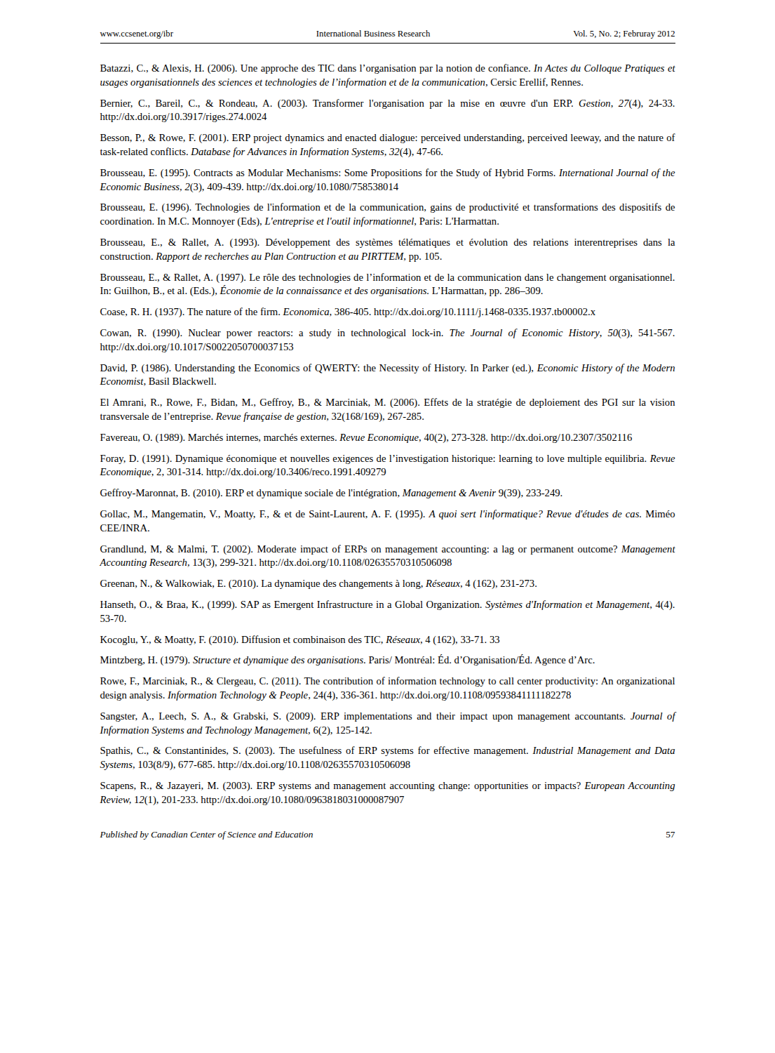www.ccsenet.org/ibr International Business Research Vol. 5, No. 2; Februray 2012
Batazzi, C., & Alexis, H. (2006). Une approche des TIC dans l’organisation par la notion de confiance. In Actes du Colloque Pratiques et usages organisationnels des sciences et technologies de l’information et de la communication, Cersic Erellif, Rennes.
Bernier, C., Bareil, C., & Rondeau, A. (2003). Transformer l'organisation par la mise en œuvre d'un ERP. Gestion, 27(4), 24-33. http://dx.doi.org/10.3917/riges.274.0024
Besson, P., & Rowe, F. (2001). ERP project dynamics and enacted dialogue: perceived understanding, perceived leeway, and the nature of task-related conflicts. Database for Advances in Information Systems, 32(4), 47-66.
Brousseau, E. (1995). Contracts as Modular Mechanisms: Some Propositions for the Study of Hybrid Forms. International Journal of the Economic Business, 2(3), 409-439. http://dx.doi.org/10.1080/758538014
Brousseau, E. (1996). Technologies de l'information et de la communication, gains de productivité et transformations des dispositifs de coordination. In M.C. Monnoyer (Eds), L'entreprise et l'outil informationnel, Paris: L'Harmattan.
Brousseau, E., & Rallet, A. (1993). Développement des systèmes télématiques et évolution des relations interentreprises dans la construction. Rapport de recherches au Plan Contruction et au PIRTTEM, pp. 105.
Brousseau, E., & Rallet, A. (1997). Le rôle des technologies de l’information et de la communication dans le changement organisationnel. In: Guilhon, B., et al. (Eds.), Économie de la connaissance et des organisations. L’Harmattan, pp. 286–309.
Coase, R. H. (1937). The nature of the firm. Economica, 386-405. http://dx.doi.org/10.1111/j.1468-0335.1937.tb00002.x
Cowan, R. (1990). Nuclear power reactors: a study in technological lock-in. The Journal of Economic History, 50(3), 541-567. http://dx.doi.org/10.1017/S0022050700037153
David, P. (1986). Understanding the Economics of QWERTY: the Necessity of History. In Parker (ed.), Economic History of the Modern Economist, Basil Blackwell.
El Amrani, R., Rowe, F., Bidan, M., Geffroy, B., & Marciniak, M. (2006). Effets de la stratégie de deploiement des PGI sur la vision transversale de l’entreprise. Revue française de gestion, 32(168/169), 267-285.
Favereau, O. (1989). Marchés internes, marchés externes. Revue Economique, 40(2), 273-328. http://dx.doi.org/10.2307/3502116
Foray, D. (1991). Dynamique économique et nouvelles exigences de l’investigation historique: learning to love multiple equilibria. Revue Economique, 2, 301-314. http://dx.doi.org/10.3406/reco.1991.409279
Geffroy-Maronnat, B. (2010). ERP et dynamique sociale de l'intégration, Management & Avenir 9(39), 233-249.
Gollac, M., Mangematin, V., Moatty, F., & et de Saint-Laurent, A. F. (1995). A quoi sert l'informatique? Revue d'études de cas. Miméo CEE/INRA.
Grandlund, M, & Malmi, T. (2002). Moderate impact of ERPs on management accounting: a lag or permanent outcome? Management Accounting Research, 13(3), 299-321. http://dx.doi.org/10.1108/02635570310506098
Greenan, N., & Walkowiak, E. (2010). La dynamique des changements à long, Réseaux, 4 (162), 231-273.
Hanseth, O., & Braa, K., (1999). SAP as Emergent Infrastructure in a Global Organization. Systèmes d'Information et Management, 4(4). 53-70.
Kocoglu, Y., & Moatty, F. (2010). Diffusion et combinaison des TIC, Réseaux, 4 (162), 33-71. 33
Mintzberg, H. (1979). Structure et dynamique des organisations. Paris/ Montréal: Éd. d’Organisation/Éd. Agence d’Arc.
Rowe, F., Marciniak, R., & Clergeau, C. (2011). The contribution of information technology to call center productivity: An organizational design analysis. Information Technology & People, 24(4), 336-361. http://dx.doi.org/10.1108/09593841111182278
Sangster, A., Leech, S. A., & Grabski, S. (2009). ERP implementations and their impact upon management accountants. Journal of Information Systems and Technology Management, 6(2), 125-142.
Spathis, C., & Constantinides, S. (2003). The usefulness of ERP systems for effective management. Industrial Management and Data Systems, 103(8/9), 677-685. http://dx.doi.org/10.1108/02635570310506098
Scapens, R., & Jazayeri, M. (2003). ERP systems and management accounting change: opportunities or impacts? European Accounting Review, 12(1), 201-233. http://dx.doi.org/10.1080/0963818031000087907
Published by Canadian Center of Science and Education 57